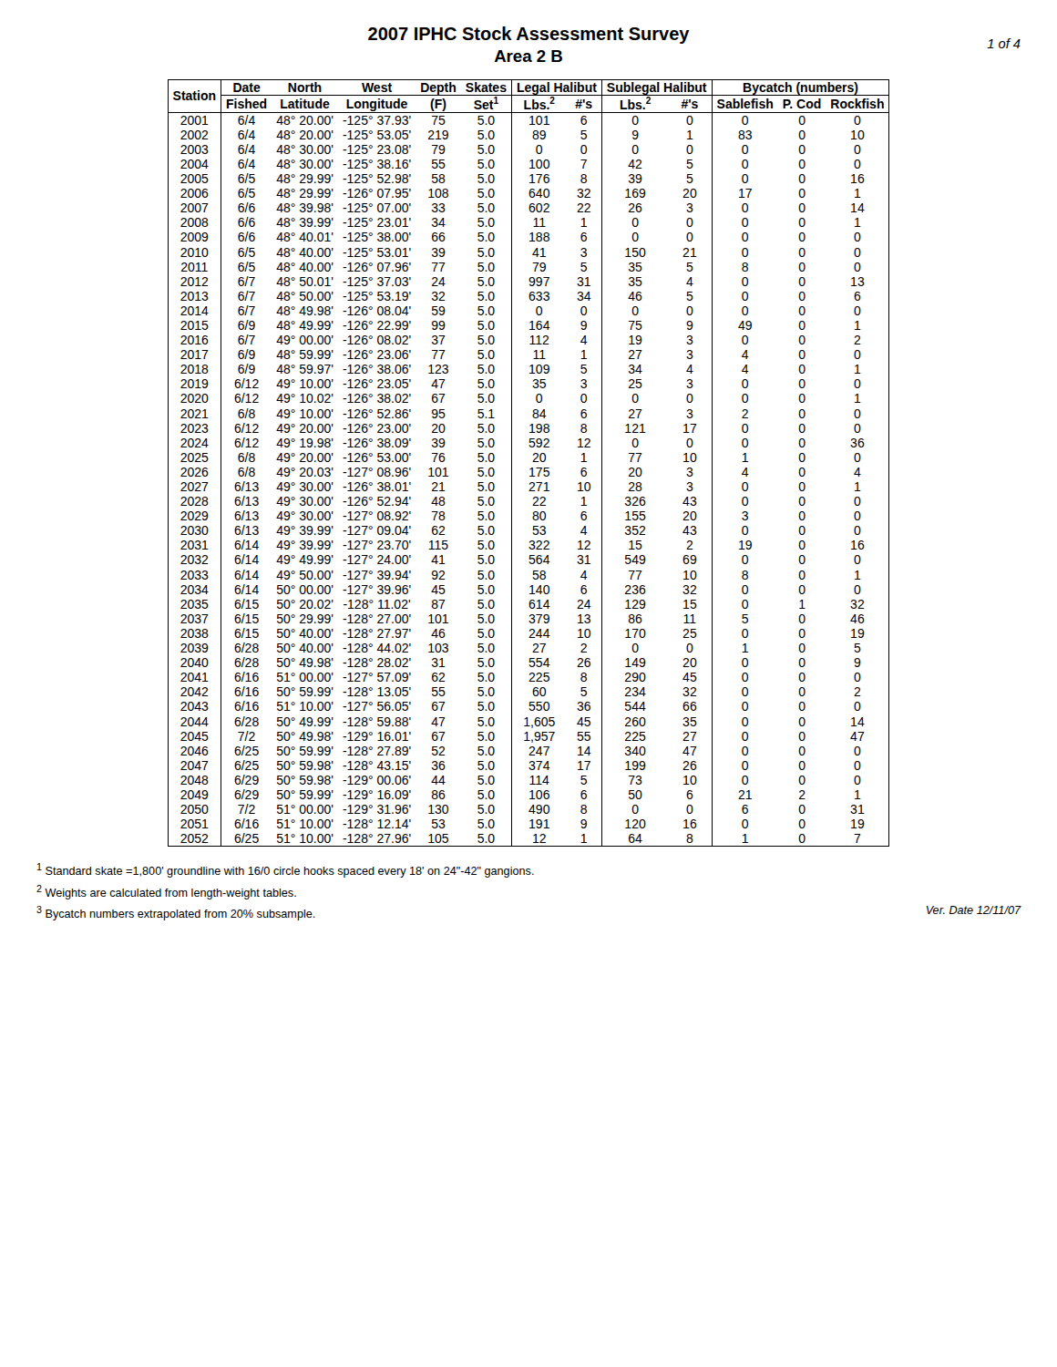1 of 4
2007 IPHC Stock Assessment Survey
Area 2 B
| Station | Date | North | West | Depth | Skates | Legal Halibut | Sublegal Halibut | Bycatch (numbers) |
| --- | --- | --- | --- | --- | --- | --- | --- | --- |
| Fished | Latitude | Longitude | (F) | Set 1 | Lbs. 2 | #'s | Lbs. 2 | #'s | Sablefish | P. Cod | Rockfish |
| 2001 | 6/4 | 48° 20.00' | -125° 37.93' | 75 | 5.0 | 101 | 6 | 0 | 0 | 0 | 0 | 0 |
| 2002 | 6/4 | 48° 20.00' | -125° 53.05' | 219 | 5.0 | 89 | 5 | 9 | 1 | 83 | 0 | 10 |
| 2003 | 6/4 | 48° 30.00' | -125° 23.08' | 79 | 5.0 | 0 | 0 | 0 | 0 | 0 | 0 | 0 |
| 2004 | 6/4 | 48° 30.00' | -125° 38.16' | 55 | 5.0 | 100 | 7 | 42 | 5 | 0 | 0 | 0 |
| 2005 | 6/5 | 48° 29.99' | -125° 52.98' | 58 | 5.0 | 176 | 8 | 39 | 5 | 0 | 0 | 16 |
| 2006 | 6/5 | 48° 29.99' | -126° 07.95' | 108 | 5.0 | 640 | 32 | 169 | 20 | 17 | 0 | 1 |
| 2007 | 6/6 | 48° 39.98' | -125° 07.00' | 33 | 5.0 | 602 | 22 | 26 | 3 | 0 | 0 | 14 |
| 2008 | 6/6 | 48° 39.99' | -125° 23.01' | 34 | 5.0 | 11 | 1 | 0 | 0 | 0 | 0 | 1 |
| 2009 | 6/6 | 48° 40.01' | -125° 38.00' | 66 | 5.0 | 188 | 6 | 0 | 0 | 0 | 0 | 0 |
| 2010 | 6/5 | 48° 40.00' | -125° 53.01' | 39 | 5.0 | 41 | 3 | 150 | 21 | 0 | 0 | 0 |
| 2011 | 6/5 | 48° 40.00' | -126° 07.96' | 77 | 5.0 | 79 | 5 | 35 | 5 | 8 | 0 | 0 |
| 2012 | 6/7 | 48° 50.01' | -125° 37.03' | 24 | 5.0 | 997 | 31 | 35 | 4 | 0 | 0 | 13 |
| 2013 | 6/7 | 48° 50.00' | -125° 53.19' | 32 | 5.0 | 633 | 34 | 46 | 5 | 0 | 0 | 6 |
| 2014 | 6/7 | 48° 49.98' | -126° 08.04' | 59 | 5.0 | 0 | 0 | 0 | 0 | 0 | 0 | 0 |
| 2015 | 6/9 | 48° 49.99' | -126° 22.99' | 99 | 5.0 | 164 | 9 | 75 | 9 | 49 | 0 | 1 |
| 2016 | 6/7 | 49° 00.00' | -126° 08.02' | 37 | 5.0 | 112 | 4 | 19 | 3 | 0 | 0 | 2 |
| 2017 | 6/9 | 48° 59.99' | -126° 23.06' | 77 | 5.0 | 11 | 1 | 27 | 3 | 4 | 0 | 0 |
| 2018 | 6/9 | 48° 59.97' | -126° 38.06' | 123 | 5.0 | 109 | 5 | 34 | 4 | 4 | 0 | 1 |
| 2019 | 6/12 | 49° 10.00' | -126° 23.05' | 47 | 5.0 | 35 | 3 | 25 | 3 | 0 | 0 | 0 |
| 2020 | 6/12 | 49° 10.02' | -126° 38.02' | 67 | 5.0 | 0 | 0 | 0 | 0 | 0 | 0 | 1 |
| 2021 | 6/8 | 49° 10.00' | -126° 52.86' | 95 | 5.1 | 84 | 6 | 27 | 3 | 2 | 0 | 0 |
| 2023 | 6/12 | 49° 20.00' | -126° 23.00' | 20 | 5.0 | 198 | 8 | 121 | 17 | 0 | 0 | 0 |
| 2024 | 6/12 | 49° 19.98' | -126° 38.09' | 39 | 5.0 | 592 | 12 | 0 | 0 | 0 | 0 | 36 |
| 2025 | 6/8 | 49° 20.00' | -126° 53.00' | 76 | 5.0 | 20 | 1 | 77 | 10 | 1 | 0 | 0 |
| 2026 | 6/8 | 49° 20.03' | -127° 08.96' | 101 | 5.0 | 175 | 6 | 20 | 3 | 4 | 0 | 4 |
| 2027 | 6/13 | 49° 30.00' | -126° 38.01' | 21 | 5.0 | 271 | 10 | 28 | 3 | 0 | 0 | 1 |
| 2028 | 6/13 | 49° 30.00' | -126° 52.94' | 48 | 5.0 | 22 | 1 | 326 | 43 | 0 | 0 | 0 |
| 2029 | 6/13 | 49° 30.00' | -127° 08.92' | 78 | 5.0 | 80 | 6 | 155 | 20 | 3 | 0 | 0 |
| 2030 | 6/13 | 49° 39.99' | -127° 09.04' | 62 | 5.0 | 53 | 4 | 352 | 43 | 0 | 0 | 0 |
| 2031 | 6/14 | 49° 39.99' | -127° 23.70' | 115 | 5.0 | 322 | 12 | 15 | 2 | 19 | 0 | 16 |
| 2032 | 6/14 | 49° 49.99' | -127° 24.00' | 41 | 5.0 | 564 | 31 | 549 | 69 | 0 | 0 | 0 |
| 2033 | 6/14 | 49° 50.00' | -127° 39.94' | 92 | 5.0 | 58 | 4 | 77 | 10 | 8 | 0 | 1 |
| 2034 | 6/14 | 50° 00.00' | -127° 39.96' | 45 | 5.0 | 140 | 6 | 236 | 32 | 0 | 0 | 0 |
| 2035 | 6/15 | 50° 20.02' | -128° 11.02' | 87 | 5.0 | 614 | 24 | 129 | 15 | 0 | 1 | 32 |
| 2037 | 6/15 | 50° 29.99' | -128° 27.00' | 101 | 5.0 | 379 | 13 | 86 | 11 | 5 | 0 | 46 |
| 2038 | 6/15 | 50° 40.00' | -128° 27.97' | 46 | 5.0 | 244 | 10 | 170 | 25 | 0 | 0 | 19 |
| 2039 | 6/28 | 50° 40.00' | -128° 44.02' | 103 | 5.0 | 27 | 2 | 0 | 0 | 1 | 0 | 5 |
| 2040 | 6/28 | 50° 49.98' | -128° 28.02' | 31 | 5.0 | 554 | 26 | 149 | 20 | 0 | 0 | 9 |
| 2041 | 6/16 | 51° 00.00' | -127° 57.09' | 62 | 5.0 | 225 | 8 | 290 | 45 | 0 | 0 | 0 |
| 2042 | 6/16 | 50° 59.99' | -128° 13.05' | 55 | 5.0 | 60 | 5 | 234 | 32 | 0 | 0 | 2 |
| 2043 | 6/16 | 51° 10.00' | -127° 56.05' | 67 | 5.0 | 550 | 36 | 544 | 66 | 0 | 0 | 0 |
| 2044 | 6/28 | 50° 49.99' | -128° 59.88' | 47 | 5.0 | 1,605 | 45 | 260 | 35 | 0 | 0 | 14 |
| 2045 | 7/2 | 50° 49.98' | -129° 16.01' | 67 | 5.0 | 1,957 | 55 | 225 | 27 | 0 | 0 | 47 |
| 2046 | 6/25 | 50° 59.99' | -128° 27.89' | 52 | 5.0 | 247 | 14 | 340 | 47 | 0 | 0 | 0 |
| 2047 | 6/25 | 50° 59.98' | -128° 43.15' | 36 | 5.0 | 374 | 17 | 199 | 26 | 0 | 0 | 0 |
| 2048 | 6/29 | 50° 59.98' | -129° 00.06' | 44 | 5.0 | 114 | 5 | 73 | 10 | 0 | 0 | 0 |
| 2049 | 6/29 | 50° 59.99' | -129° 16.09' | 86 | 5.0 | 106 | 6 | 50 | 6 | 21 | 2 | 1 |
| 2050 | 7/2 | 51° 00.00' | -129° 31.96' | 130 | 5.0 | 490 | 8 | 0 | 0 | 6 | 0 | 31 |
| 2051 | 6/16 | 51° 10.00' | -128° 12.14' | 53 | 5.0 | 191 | 9 | 120 | 16 | 0 | 0 | 19 |
| 2052 | 6/25 | 51° 10.00' | -128° 27.96' | 105 | 5.0 | 12 | 1 | 64 | 8 | 1 | 0 | 7 |
1 Standard skate =1,800' groundline with 16/0 circle hooks spaced every 18' on 24"-42" gangions.
2 Weights are calculated from length-weight tables.
3 Bycatch numbers extrapolated from 20% subsample. Ver. Date 12/11/07